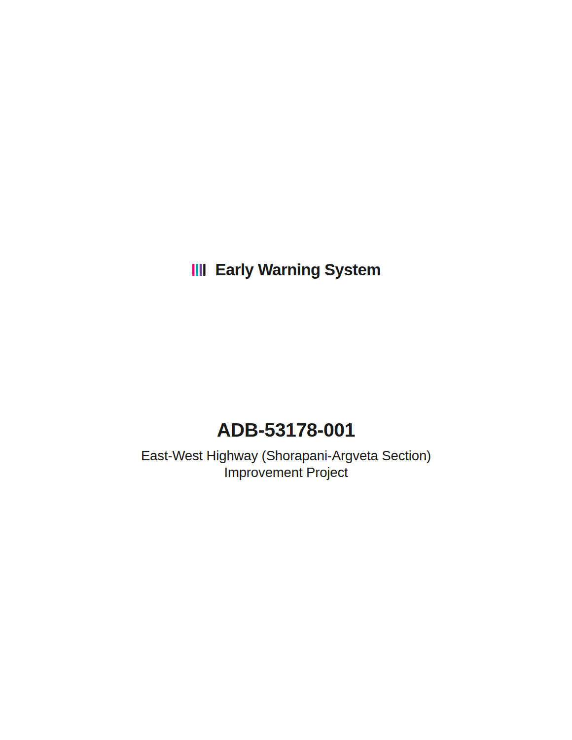Early Warning System
ADB-53178-001
East-West Highway (Shorapani-Argveta Section) Improvement Project